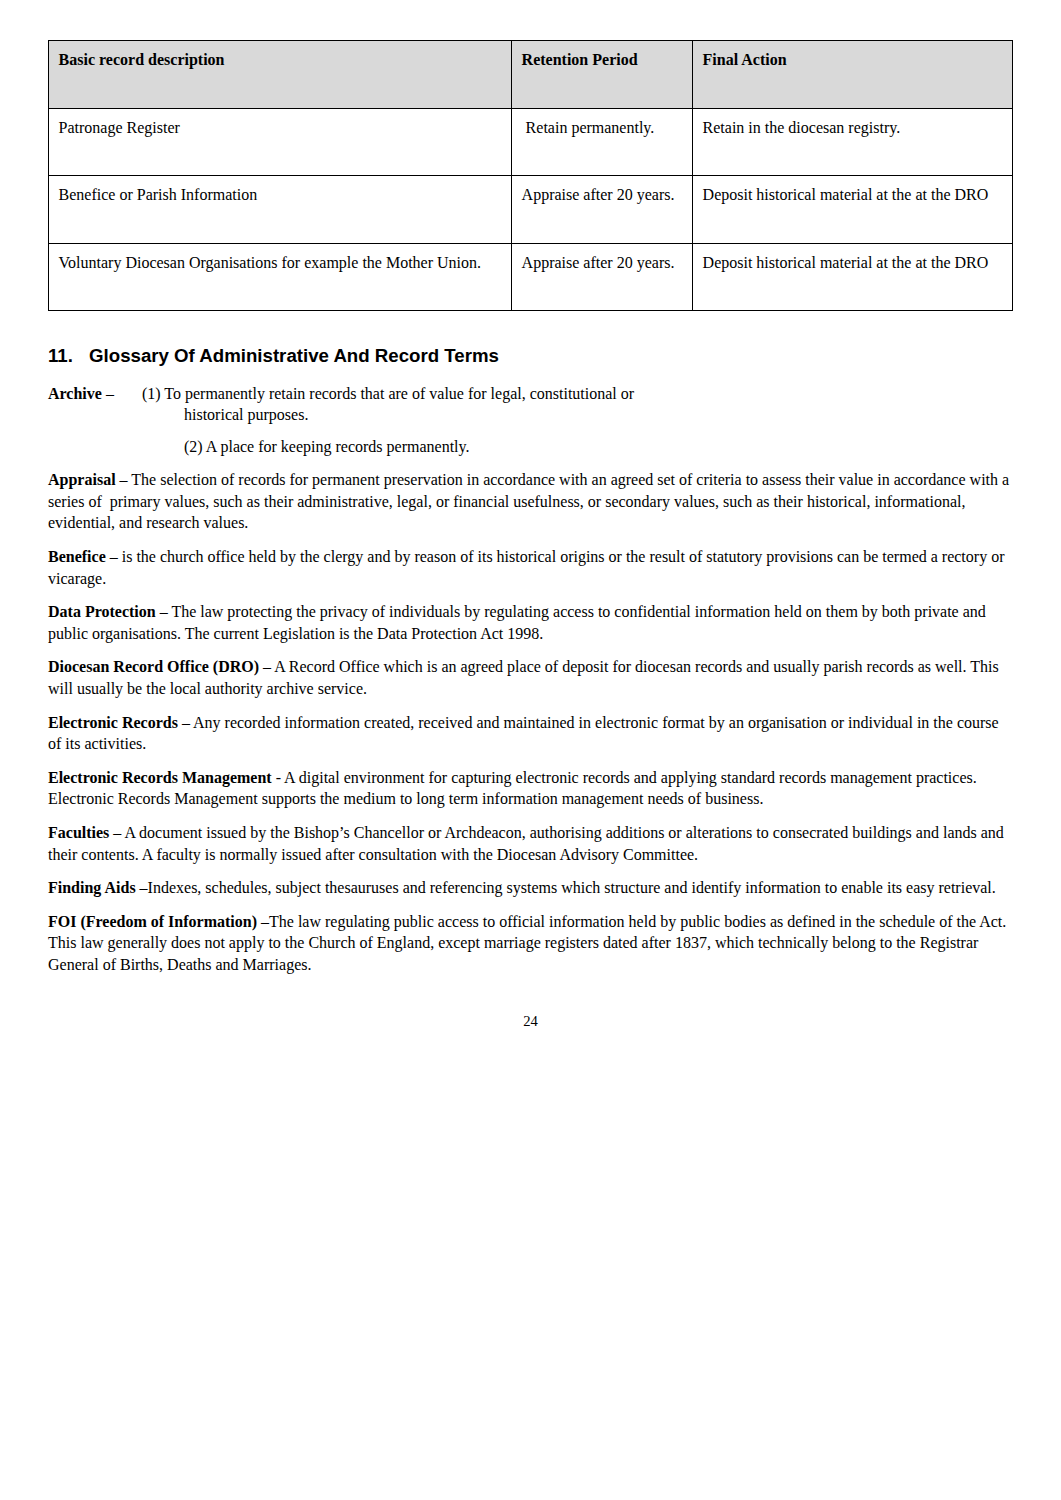| Basic record description | Retention Period | Final Action |
| --- | --- | --- |
| Patronage Register | Retain permanently. | Retain in the diocesan registry. |
| Benefice or Parish Information | Appraise after 20 years. | Deposit historical material at the at the DRO |
| Voluntary Diocesan Organisations for example the Mother Union. | Appraise after 20 years. | Deposit historical material at the at the DRO |
11. Glossary Of Administrative And Record Terms
Archive – (1) To permanently retain records that are of value for legal, constitutional or historical purposes. (2) A place for keeping records permanently.
Appraisal – The selection of records for permanent preservation in accordance with an agreed set of criteria to assess their value in accordance with a series of primary values, such as their administrative, legal, or financial usefulness, or secondary values, such as their historical, informational, evidential, and research values.
Benefice – is the church office held by the clergy and by reason of its historical origins or the result of statutory provisions can be termed a rectory or vicarage.
Data Protection – The law protecting the privacy of individuals by regulating access to confidential information held on them by both private and public organisations. The current Legislation is the Data Protection Act 1998.
Diocesan Record Office (DRO) – A Record Office which is an agreed place of deposit for diocesan records and usually parish records as well. This will usually be the local authority archive service.
Electronic Records – Any recorded information created, received and maintained in electronic format by an organisation or individual in the course of its activities.
Electronic Records Management - A digital environment for capturing electronic records and applying standard records management practices. Electronic Records Management supports the medium to long term information management needs of business.
Faculties – A document issued by the Bishop’s Chancellor or Archdeacon, authorising additions or alterations to consecrated buildings and lands and their contents. A faculty is normally issued after consultation with the Diocesan Advisory Committee.
Finding Aids –Indexes, schedules, subject thesauruses and referencing systems which structure and identify information to enable its easy retrieval.
FOI (Freedom of Information) –The law regulating public access to official information held by public bodies as defined in the schedule of the Act. This law generally does not apply to the Church of England, except marriage registers dated after 1837, which technically belong to the Registrar General of Births, Deaths and Marriages.
24